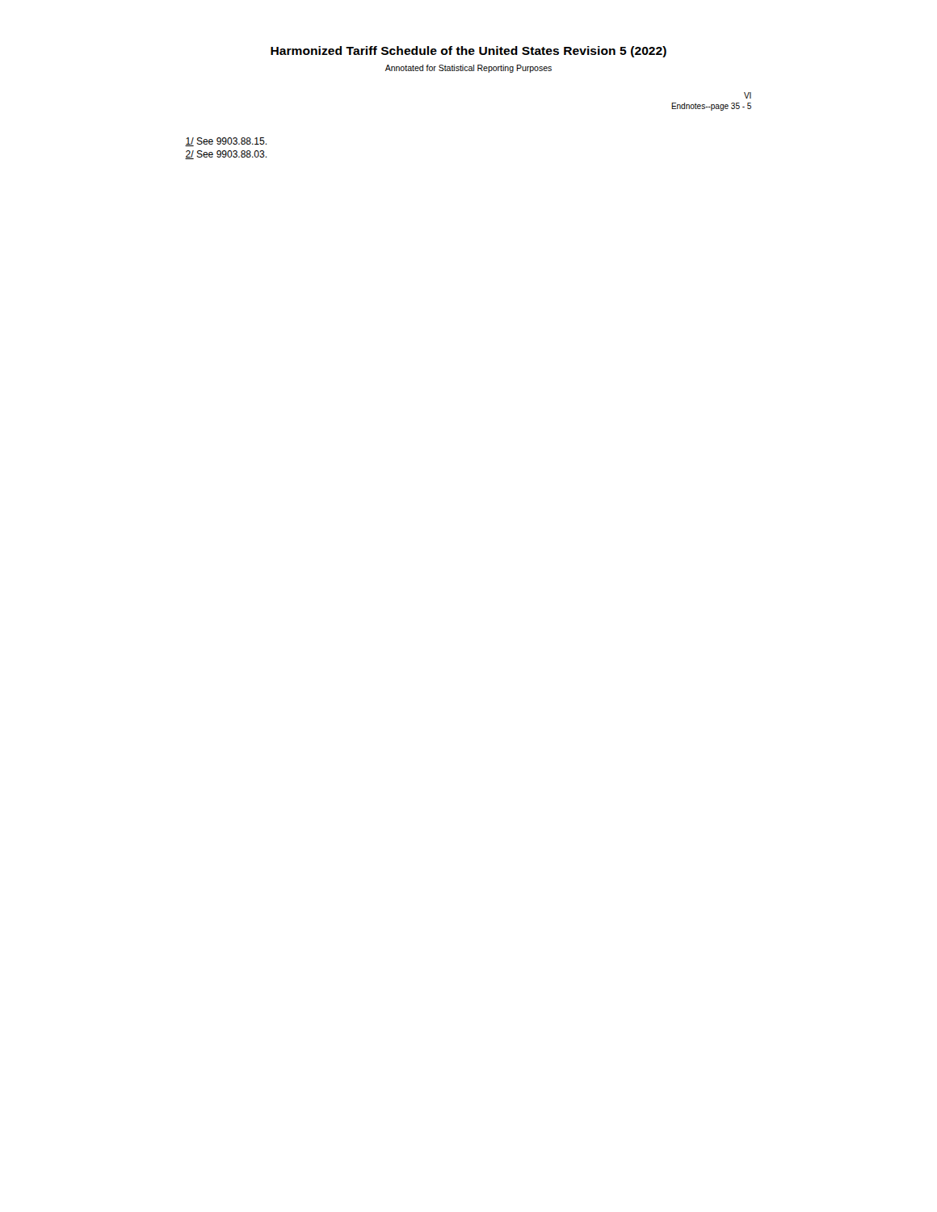Harmonized Tariff Schedule of the United States Revision 5 (2022)
Annotated for Statistical Reporting Purposes
VI Endnotes--page 35 - 5
1/ See 9903.88.15.
2/ See 9903.88.03.